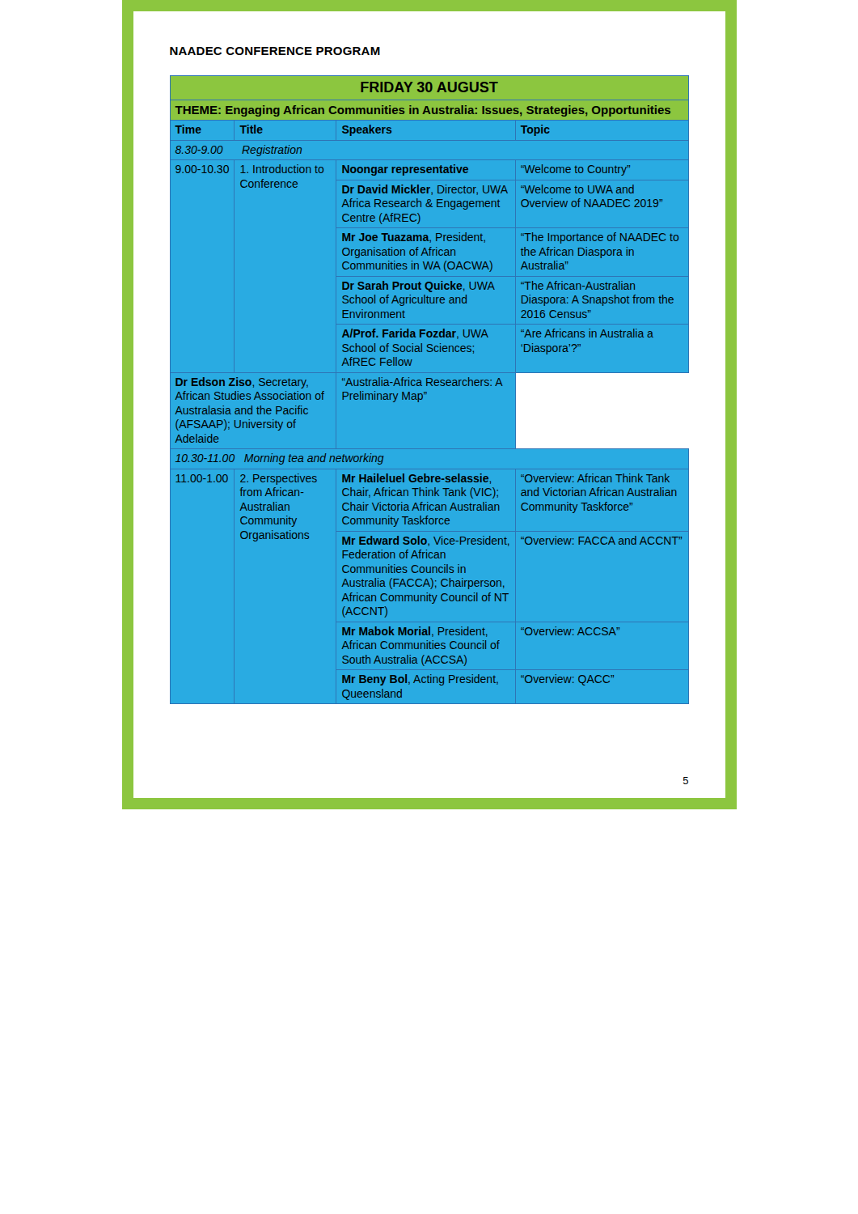NAADEC CONFERENCE PROGRAM
| FRIDAY 30 AUGUST |
| THEME: Engaging African Communities in Australia: Issues, Strategies, Opportunities |
| Time | Title | Speakers | Topic |
| 8.30-9.00 Registration |
| 9.00-10.30 | 1. Introduction to Conference | Noongar representative | “Welcome to Country” |
| Dr David Mickler , Director, UWA Africa Research & Engagement Centre (AfREC) | “Welcome to UWA and Overview of NAADEC 2019” |
| Mr Joe Tuazama , President, Organisation of African Communities in WA (OACWA) | “The Importance of NAADEC to the African Diaspora in Australia” |
| Dr Sarah Prout Quicke , UWA School of Agriculture and Environment | “The African-Australian Diaspora: A Snapshot from the 2016 Census” |
| A/Prof. Farida Fozdar , UWA School of Social Sciences; AfREC Fellow | “Are Africans in Australia a ‘Diaspora’?” |
| Dr Edson Ziso , Secretary, African Studies Association of Australasia and the Pacific (AFSAAP); University of Adelaide | “Australia-Africa Researchers: A Preliminary Map” |
| 10.30-11.00 Morning tea and networking |
| 11.00-1.00 | 2. Perspectives from African-Australian Community Organisations | Mr Haileluel Gebre-selassie , Chair, African Think Tank (VIC); Chair Victoria African Australian Community Taskforce | “Overview: African Think Tank and Victorian African Australian Community Taskforce” |
| Mr Edward Solo , Vice-President, Federation of African Communities Councils in Australia (FACCA); Chairperson, African Community Council of NT (ACCNT) | “Overview: FACCA and ACCNT” |
| Mr Mabok Morial , President, African Communities Council of South Australia (ACCSA) | “Overview: ACCSA” |
| Mr Beny Bol , Acting President, Queensland | “Overview: QACC” |
5